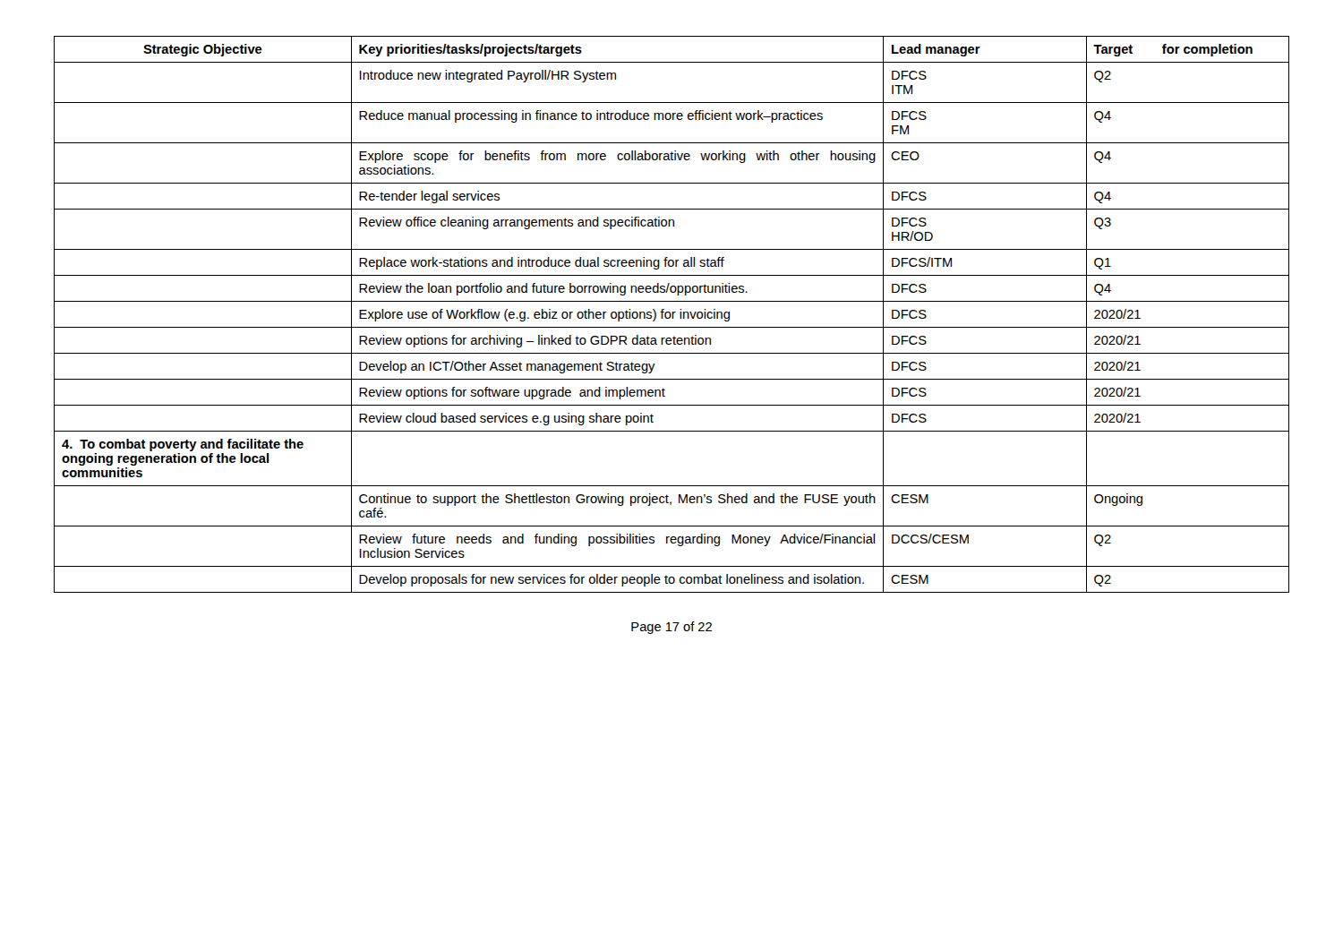| Strategic Objective | Key priorities/tasks/projects/targets | Lead manager | Target for completion |
| --- | --- | --- | --- |
| | Introduce new integrated Payroll/HR System | DFCS ITM | Q2 |
| | Reduce manual processing in finance to introduce more efficient work–practices | DFCS FM | Q4 |
| | Explore scope for benefits from more collaborative working with other housing associations. | CEO | Q4 |
| | Re-tender legal services | DFCS | Q4 |
| | Review office cleaning arrangements and specification | DFCS HR/OD | Q3 |
| | Replace work-stations and introduce dual screening for all staff | DFCS/ITM | Q1 |
| | Review the loan portfolio and future borrowing needs/opportunities. | DFCS | Q4 |
| | Explore use of Workflow (e.g. ebiz or other options) for invoicing | DFCS | 2020/21 |
| | Review options for archiving – linked to GDPR data retention | DFCS | 2020/21 |
| | Develop an ICT/Other Asset management Strategy | DFCS | 2020/21 |
| | Review options for software upgrade and implement | DFCS | 2020/21 |
| | Review cloud based services e.g using share point | DFCS | 2020/21 |
| 4. To combat poverty and facilitate the ongoing regeneration of the local communities | | | |
| | Continue to support the Shettleston Growing project, Men’s Shed and the FUSE youth café. | CESM | Ongoing |
| | Review future needs and funding possibilities regarding Money Advice/Financial Inclusion Services | DCCS/CESM | Q2 |
| | Develop proposals for new services for older people to combat loneliness and isolation. | CESM | Q2 |
Page 17 of 22